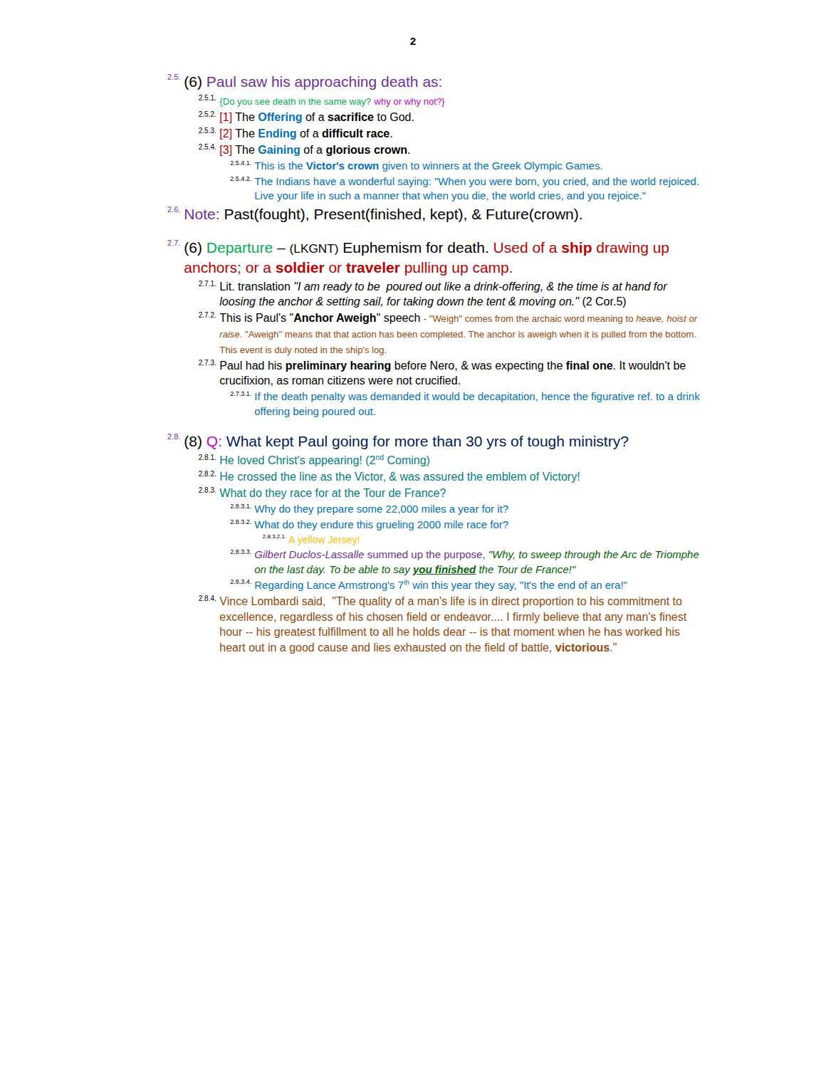2
2.5.
(6) Paul saw his approaching death as:
2.5.1.
{Do you see death in the same way? why or why not?}
2.5.2.
[1] The Offering of a sacrifice to God.
2.5.3.
[2] The Ending of a difficult race.
2.5.4.
[3] The Gaining of a glorious crown.
2.5.4.1.
This is the Victor's crown given to winners at the Greek Olympic Games.
2.5.4.2.
The Indians have a wonderful saying: "When you were born, you cried, and the world rejoiced. Live your life in such a manner that when you die, the world cries, and you rejoice."
2.6.
Note: Past(fought), Present(finished, kept), & Future(crown).
2.7.
(6) Departure – (LKGNT) Euphemism for death. Used of a ship drawing up anchors; or a soldier or traveler pulling up camp.
2.7.1.
Lit. translation "I am ready to be poured out like a drink-offering, & the time is at hand for loosing the anchor & setting sail, for taking down the tent & moving on." (2 Cor.5)
2.7.2.
This is Paul's "Anchor Aweigh" speech - "Weigh" comes from the archaic word meaning to heave, hoist or raise. "Aweigh" means that that action has been completed. The anchor is aweigh when it is pulled from the bottom. This event is duly noted in the ship's log.
2.7.3.
Paul had his preliminary hearing before Nero, & was expecting the final one. It wouldn't be crucifixion, as roman citizens were not crucified.
2.7.3.1.
If the death penalty was demanded it would be decapitation, hence the figurative ref. to a drink offering being poured out.
2.8.
(8) Q: What kept Paul going for more than 30 yrs of tough ministry?
2.8.1.
He loved Christ's appearing! (2nd Coming)
2.8.2.
He crossed the line as the Victor, & was assured the emblem of Victory!
2.8.3.
What do they race for at the Tour de France?
2.8.3.1.
Why do they prepare some 22,000 miles a year for it?
2.8.3.2.
What do they endure this grueling 2000 mile race for?
2.8.3.2.1.
A yellow Jersey!
2.8.3.3.
Gilbert Duclos-Lassalle summed up the purpose, "Why, to sweep through the Arc de Triomphe on the last day. To be able to say you finished the Tour de France!"
2.8.3.4.
Regarding Lance Armstrong's 7th win this year they say, "It's the end of an era!"
2.8.4.
Vince Lombardi said, "The quality of a man's life is in direct proportion to his commitment to excellence, regardless of his chosen field or endeavor.... I firmly believe that any man's finest hour -- his greatest fulfillment to all he holds dear -- is that moment when he has worked his heart out in a good cause and lies exhausted on the field of battle, victorious."